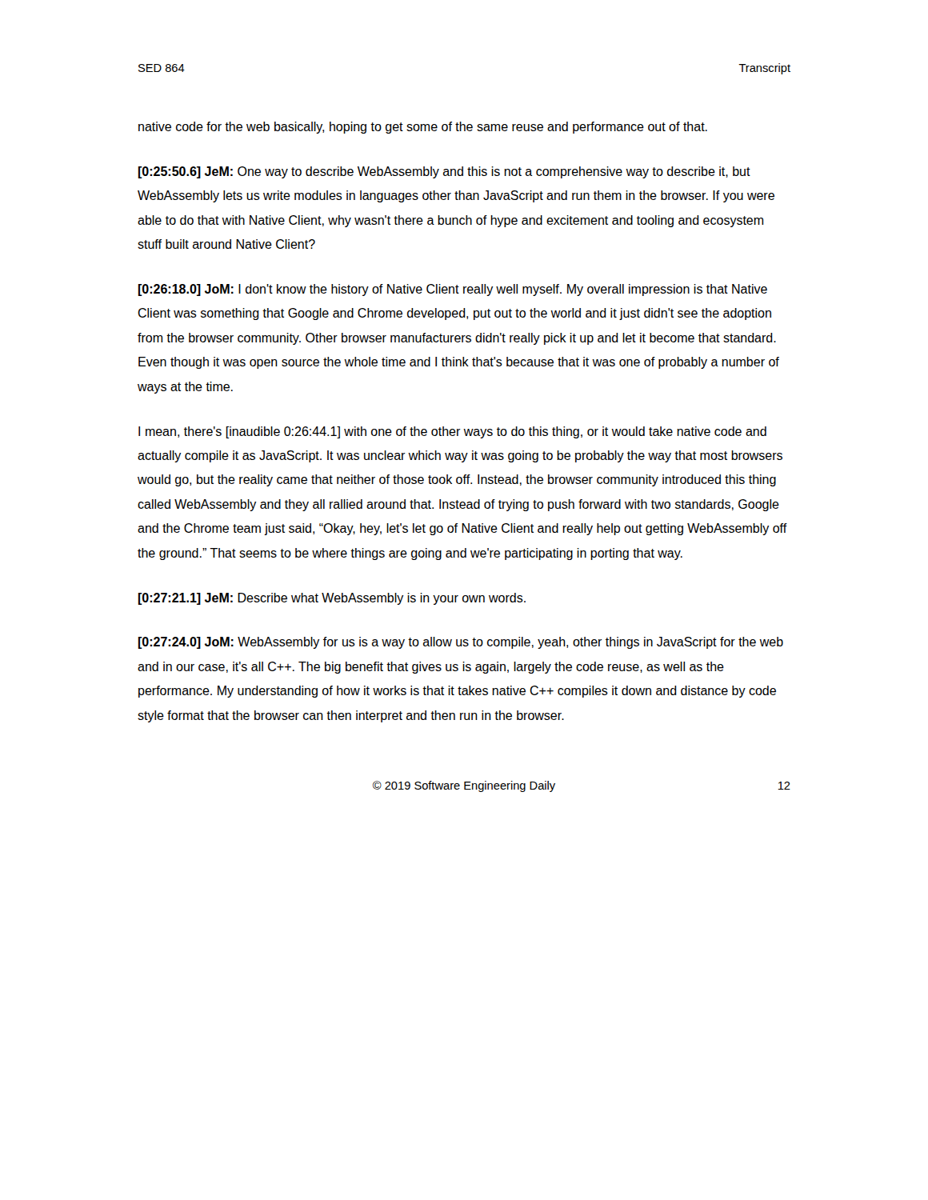SED 864 Transcript
native code for the web basically, hoping to get some of the same reuse and performance out of that.
[0:25:50.6] JeM: One way to describe WebAssembly and this is not a comprehensive way to describe it, but WebAssembly lets us write modules in languages other than JavaScript and run them in the browser. If you were able to do that with Native Client, why wasn't there a bunch of hype and excitement and tooling and ecosystem stuff built around Native Client?
[0:26:18.0] JoM: I don't know the history of Native Client really well myself. My overall impression is that Native Client was something that Google and Chrome developed, put out to the world and it just didn't see the adoption from the browser community. Other browser manufacturers didn't really pick it up and let it become that standard. Even though it was open source the whole time and I think that's because that it was one of probably a number of ways at the time.
I mean, there's [inaudible 0:26:44.1] with one of the other ways to do this thing, or it would take native code and actually compile it as JavaScript. It was unclear which way it was going to be probably the way that most browsers would go, but the reality came that neither of those took off. Instead, the browser community introduced this thing called WebAssembly and they all rallied around that. Instead of trying to push forward with two standards, Google and the Chrome team just said, “Okay, hey, let's let go of Native Client and really help out getting WebAssembly off the ground.” That seems to be where things are going and we're participating in porting that way.
[0:27:21.1] JeM: Describe what WebAssembly is in your own words.
[0:27:24.0] JoM: WebAssembly for us is a way to allow us to compile, yeah, other things in JavaScript for the web and in our case, it's all C++. The big benefit that gives us is again, largely the code reuse, as well as the performance. My understanding of how it works is that it takes native C++ compiles it down and distance by code style format that the browser can then interpret and then run in the browser.
© 2019 Software Engineering Daily 12